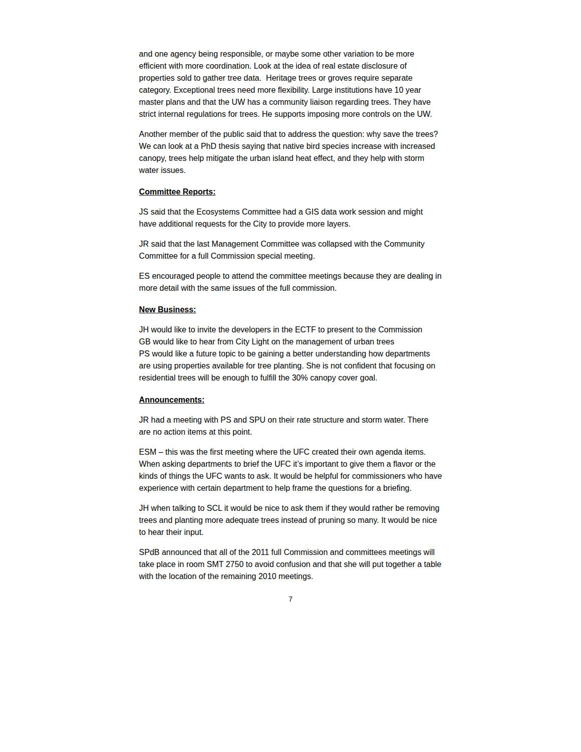and one agency being responsible, or maybe some other variation to be more efficient with more coordination. Look at the idea of real estate disclosure of properties sold to gather tree data. Heritage trees or groves require separate category. Exceptional trees need more flexibility. Large institutions have 10 year master plans and that the UW has a community liaison regarding trees. They have strict internal regulations for trees. He supports imposing more controls on the UW.
Another member of the public said that to address the question: why save the trees? We can look at a PhD thesis saying that native bird species increase with increased canopy, trees help mitigate the urban island heat effect, and they help with storm water issues.
Committee Reports:
JS said that the Ecosystems Committee had a GIS data work session and might have additional requests for the City to provide more layers.
JR said that the last Management Committee was collapsed with the Community Committee for a full Commission special meeting.
ES encouraged people to attend the committee meetings because they are dealing in more detail with the same issues of the full commission.
New Business:
JH would like to invite the developers in the ECTF to present to the Commission
GB would like to hear from City Light on the management of urban trees
PS would like a future topic to be gaining a better understanding how departments are using properties available for tree planting. She is not confident that focusing on residential trees will be enough to fulfill the 30% canopy cover goal.
Announcements:
JR had a meeting with PS and SPU on their rate structure and storm water. There are no action items at this point.
ESM – this was the first meeting where the UFC created their own agenda items. When asking departments to brief the UFC it’s important to give them a flavor or the kinds of things the UFC wants to ask. It would be helpful for commissioners who have experience with certain department to help frame the questions for a briefing.
JH when talking to SCL it would be nice to ask them if they would rather be removing trees and planting more adequate trees instead of pruning so many. It would be nice to hear their input.
SPdB announced that all of the 2011 full Commission and committees meetings will take place in room SMT 2750 to avoid confusion and that she will put together a table with the location of the remaining 2010 meetings.
7